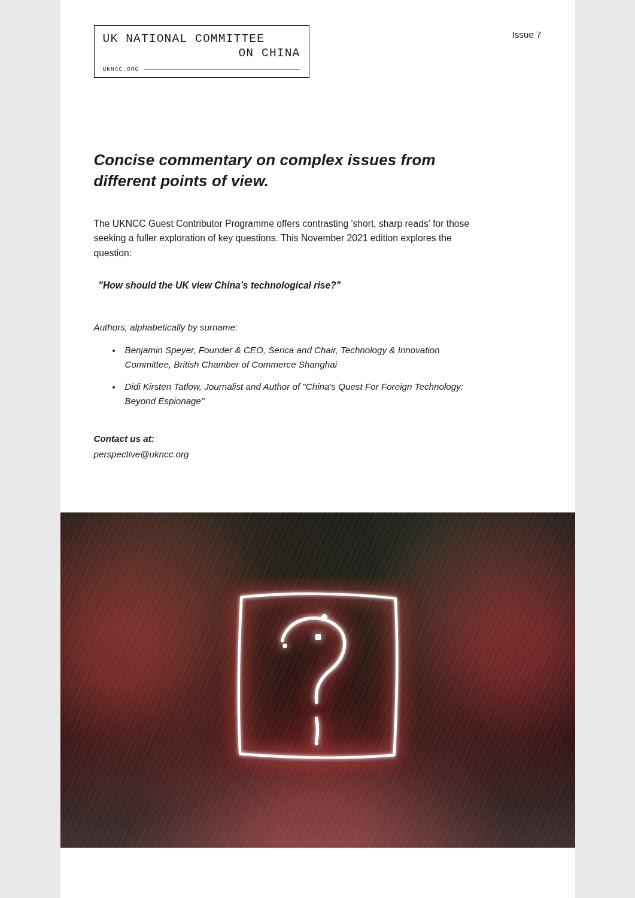UK NATIONAL COMMITTEE
ON CHINA
UKNCC.ORG
Issue 7
Concise commentary on complex issues from
different points of view.
The UKNCC Guest Contributor Programme offers contrasting 'short, sharp reads' for those seeking a fuller exploration of key questions. This November 2021 edition explores the question:
"How should the UK view China’s technological rise?"
Authors, alphabetically by surname:
Benjamin Speyer, Founder & CEO, Serica and Chair, Technology & Innovation Committee, British Chamber of Commerce Shanghai
Didi Kirsten Tatlow, Journalist and Author of "China's Quest For Foreign Technology: Beyond Espionage"
Contact us at:
perspective@ukncc.org